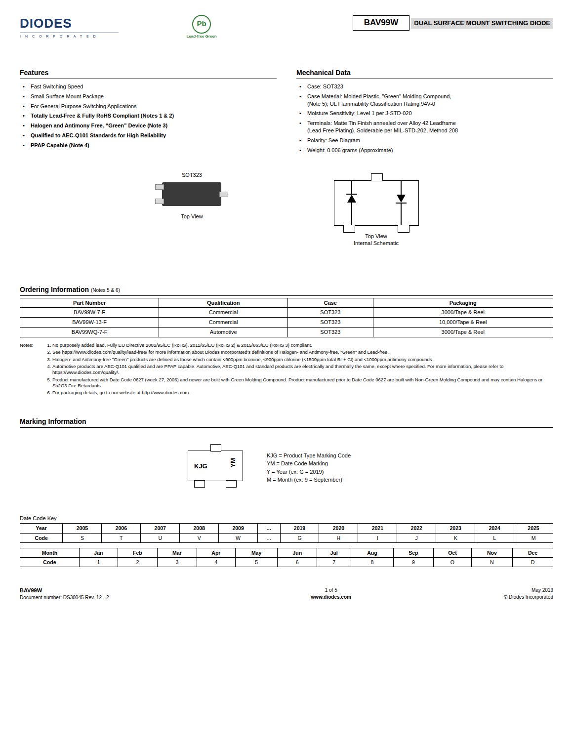DIODES
I N C O R P O R A T E D
Pb
Lead-free Green
BAV99W
DUAL SURFACE MOUNT SWITCHING DIODE
Features
Fast Switching Speed
Small Surface Mount Package
For General Purpose Switching Applications
Totally Lead-Free & Fully RoHS Compliant (Notes 1 & 2)
Halogen and Antimony Free. “Green” Device (Note 3)
Qualified to AEC-Q101 Standards for High Reliability
PPAP Capable (Note 4)
Mechanical Data
Case: SOT323
Case Material: Molded Plastic, "Green" Molding Compound,
(Note 5); UL Flammability Classification Rating 94V-0
Moisture Sensitivity: Level 1 per J-STD-020
Terminals: Matte Tin Finish annealed over Alloy 42 Leadframe
(Lead Free Plating). Solderable per MIL-STD-202, Method 208
Polarity: See Diagram
Weight: 0.006 grams (Approximate)
SOT323
Top View
Top View
Internal Schematic
Ordering Information (Notes 5 & 6)
| Part Number | Qualification | Case | Packaging |
| --- | --- | --- | --- |
| BAV99W-7-F | Commercial | SOT323 | 3000/Tape & Reel |
| BAV99W-13-F | Commercial | SOT323 | 10,000/Tape & Reel |
| BAV99WQ-7-F | Automotive | SOT323 | 3000/Tape & Reel |
Notes:
No purposely added lead. Fully EU Directive 2002/95/EC (RoHS), 2011/65/EU (RoHS 2) & 2015/863/EU (RoHS 3) compliant.
See https://www.diodes.com/quality/lead-free/ for more information about Diodes Incorporated’s definitions of Halogen- and Antimony-free, "Green" and Lead-free.
Halogen- and Antimony-free "Green" products are defined as those which contain <900ppm bromine, <900ppm chlorine (<1500ppm total Br + Cl) and <1000ppm antimony compounds
Automotive products are AEC-Q101 qualified and are PPAP capable. Automotive, AEC-Q101 and standard products are electrically and thermally the same, except where specified. For more information, please refer to https://www.diodes.com/quality/.
Product manufactured with Date Code 0627 (week 27, 2006) and newer are built with Green Molding Compound. Product manufactured prior to Date Code 0627 are built with Non-Green Molding Compound and may contain Halogens or Sb2O3 Fire Retardants.
For packaging details, go to our website at http://www.diodes.com.
Marking Information
KJG
YM
KJG = Product Type Marking Code
YM = Date Code Marking
Y = Year (ex: G = 2019)
M = Month (ex: 9 = September)
Date Code Key
| Year | 2005 | 2006 | 2007 | 2008 | 2009 | … | 2019 | 2020 | 2021 | 2022 | 2023 | 2024 | 2025 |
| --- | --- | --- | --- | --- | --- | --- | --- | --- | --- | --- | --- | --- | --- |
| Code | S | T | U | V | W | … | G | H | I | J | K | L | M |
| Month | Jan | Feb | Mar | Apr | May | Jun | Jul | Aug | Sep | Oct | Nov | Dec |
| --- | --- | --- | --- | --- | --- | --- | --- | --- | --- | --- | --- | --- |
| Code | 1 | 2 | 3 | 4 | 5 | 6 | 7 | 8 | 9 | O | N | D |
BAV99W
Document number: DS30045 Rev. 12 - 2
1 of 5
www.diodes.com
May 2019
© Diodes Incorporated